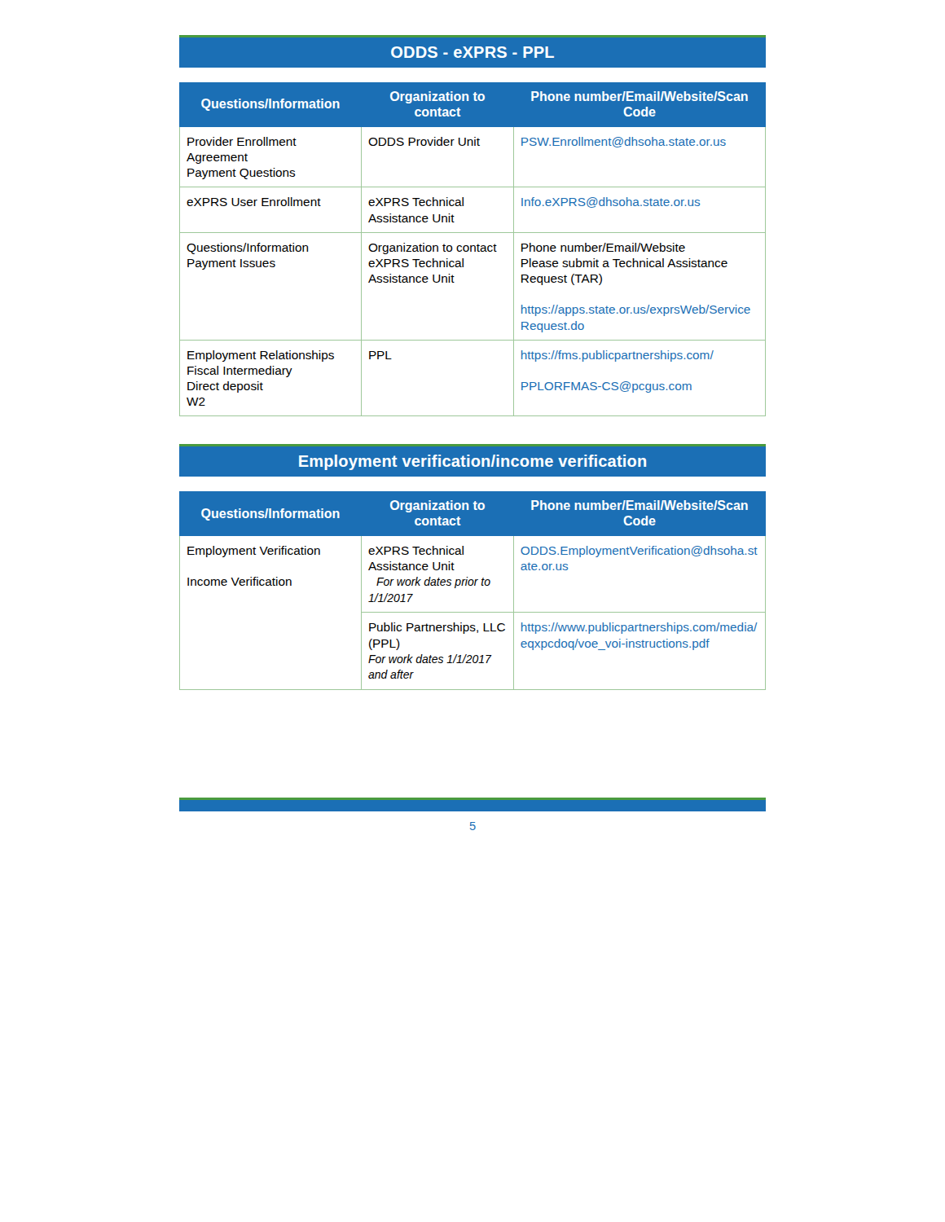ODDS - eXPRS - PPL
| Questions/Information | Organization to contact | Phone number/Email/Website/Scan Code |
| --- | --- | --- |
| Provider Enrollment Agreement Payment Questions | ODDS Provider Unit | PSW.Enrollment@dhsoha.state.or.us |
| eXPRS User Enrollment | eXPRS Technical Assistance Unit | Info.eXPRS@dhsoha.state.or.us |
| Questions/Information Payment Issues | Organization to contact eXPRS Technical Assistance Unit | Phone number/Email/Website Please submit a Technical Assistance Request (TAR) https://apps.state.or.us/exprsWeb/ServiceRequest.do |
| Employment Relationships Fiscal Intermediary Direct deposit W2 | PPL | https://fms.publicpartnerships.com/ PPLORFMAS-CS@pcgus.com |
Employment verification/income verification
| Questions/Information | Organization to contact | Phone number/Email/Website/Scan Code |
| --- | --- | --- |
| Employment Verification Income Verification | eXPRS Technical Assistance Unit For work dates prior to 1/1/2017 | ODDS.EmploymentVerification@dhsoha.state.or.us |
| Public Partnerships, LLC (PPL) For work dates 1/1/2017 and after | https://www.publicpartnerships.com/media/eqxpcdoq/voe_voi-instructions.pdf |
5